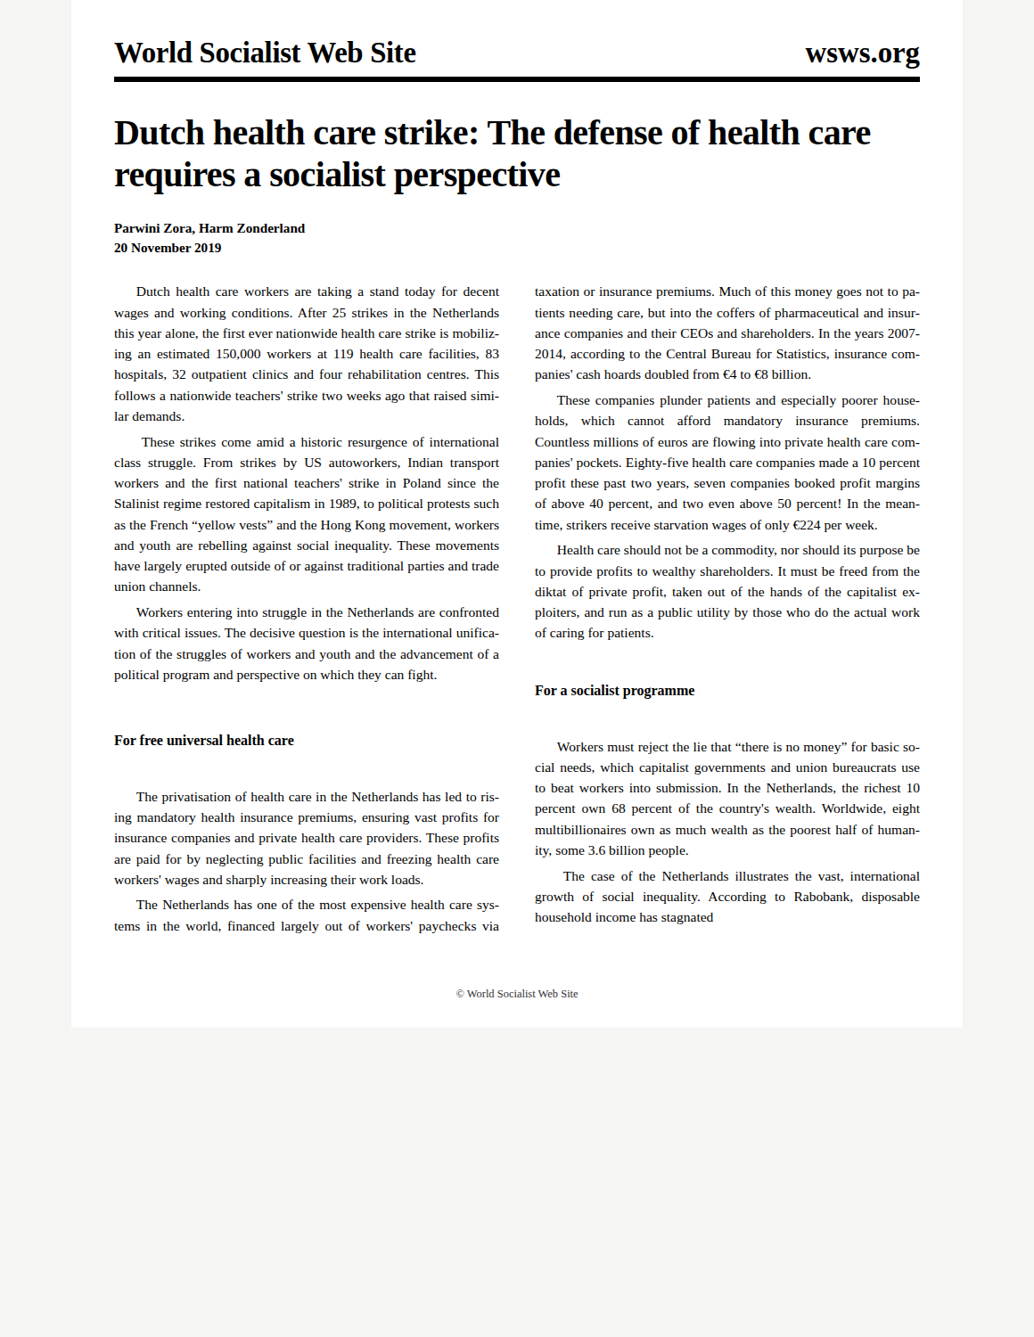World Socialist Web Site
wsws.org
Dutch health care strike: The defense of health care requires a socialist perspective
Parwini Zora, Harm Zonderland 20 November 2019
Dutch health care workers are taking a stand today for decent wages and working conditions. After 25 strikes in the Netherlands this year alone, the first ever nationwide health care strike is mobilizing an estimated 150,000 workers at 119 health care facilities, 83 hospitals, 32 outpatient clinics and four rehabilitation centres. This follows a nationwide teachers' strike two weeks ago that raised similar demands.
These strikes come amid a historic resurgence of international class struggle. From strikes by US autoworkers, Indian transport workers and the first national teachers' strike in Poland since the Stalinist regime restored capitalism in 1989, to political protests such as the French “yellow vests” and the Hong Kong movement, workers and youth are rebelling against social inequality. These movements have largely erupted outside of or against traditional parties and trade union channels.
Workers entering into struggle in the Netherlands are confronted with critical issues. The decisive question is the international unification of the struggles of workers and youth and the advancement of a political program and perspective on which they can fight.
For free universal health care
The privatisation of health care in the Netherlands has led to rising mandatory health insurance premiums, ensuring vast profits for insurance companies and private health care providers. These profits are paid for by neglecting public facilities and freezing health care workers' wages and sharply increasing their work loads.
The Netherlands has one of the most expensive health care systems in the world, financed largely out of workers' paychecks via taxation or insurance premiums. Much of this money goes not to patients needing care, but into the coffers of pharmaceutical and insurance companies and their CEOs and shareholders. In the years 2007-2014, according to the Central Bureau for Statistics, insurance companies' cash hoards doubled from €4 to €8 billion.
These companies plunder patients and especially poorer households, which cannot afford mandatory insurance premiums. Countless millions of euros are flowing into private health care companies' pockets. Eighty-five health care companies made a 10 percent profit these past two years, seven companies booked profit margins of above 40 percent, and two even above 50 percent! In the meantime, strikers receive starvation wages of only €224 per week.
Health care should not be a commodity, nor should its purpose be to provide profits to wealthy shareholders. It must be freed from the diktat of private profit, taken out of the hands of the capitalist exploiters, and run as a public utility by those who do the actual work of caring for patients.
For a socialist programme
Workers must reject the lie that “there is no money” for basic social needs, which capitalist governments and union bureaucrats use to beat workers into submission. In the Netherlands, the richest 10 percent own 68 percent of the country's wealth. Worldwide, eight multibillionaires own as much wealth as the poorest half of humanity, some 3.6 billion people.
The case of the Netherlands illustrates the vast, international growth of social inequality. According to Rabobank, disposable household income has stagnated
© World Socialist Web Site